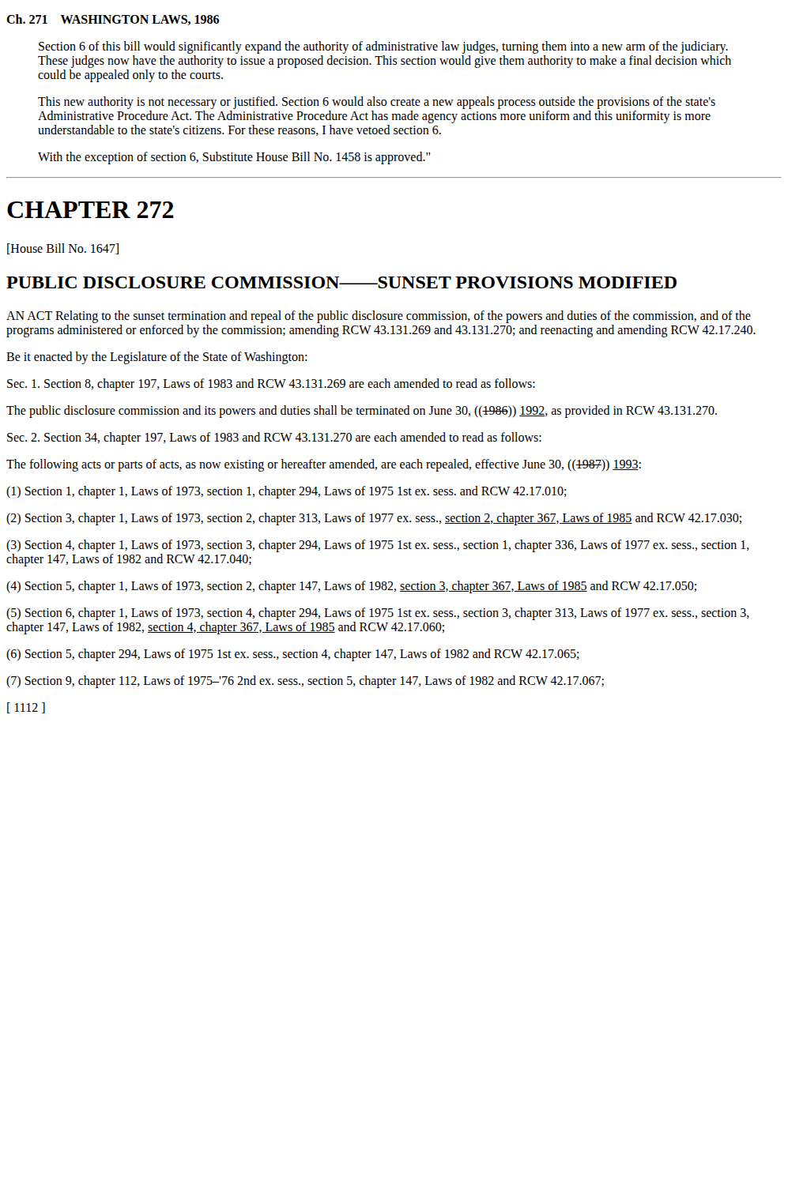Ch. 271 WASHINGTON LAWS, 1986
Section 6 of this bill would significantly expand the authority of administrative law judges, turning them into a new arm of the judiciary. These judges now have the authority to issue a proposed decision. This section would give them authority to make a final decision which could be appealed only to the courts.
This new authority is not necessary or justified. Section 6 would also create a new appeals process outside the provisions of the state's Administrative Procedure Act. The Administrative Procedure Act has made agency actions more uniform and this uniformity is more understandable to the state's citizens. For these reasons, I have vetoed section 6.
With the exception of section 6, Substitute House Bill No. 1458 is approved."
CHAPTER 272
[House Bill No. 1647]
PUBLIC DISCLOSURE COMMISSION——SUNSET PROVISIONS MODIFIED
AN ACT Relating to the sunset termination and repeal of the public disclosure commission, of the powers and duties of the commission, and of the programs administered or enforced by the commission; amending RCW 43.131.269 and 43.131.270; and reenacting and amending RCW 42.17.240.
Be it enacted by the Legislature of the State of Washington:
Sec. 1. Section 8, chapter 197, Laws of 1983 and RCW 43.131.269 are each amended to read as follows:
The public disclosure commission and its powers and duties shall be terminated on June 30, ((1986)) 1992, as provided in RCW 43.131.270.
Sec. 2. Section 34, chapter 197, Laws of 1983 and RCW 43.131.270 are each amended to read as follows:
The following acts or parts of acts, as now existing or hereafter amended, are each repealed, effective June 30, ((1987)) 1993:
(1) Section 1, chapter 1, Laws of 1973, section 1, chapter 294, Laws of 1975 1st ex. sess. and RCW 42.17.010;
(2) Section 3, chapter 1, Laws of 1973, section 2, chapter 313, Laws of 1977 ex. sess., section 2, chapter 367, Laws of 1985 and RCW 42.17.030;
(3) Section 4, chapter 1, Laws of 1973, section 3, chapter 294, Laws of 1975 1st ex. sess., section 1, chapter 336, Laws of 1977 ex. sess., section 1, chapter 147, Laws of 1982 and RCW 42.17.040;
(4) Section 5, chapter 1, Laws of 1973, section 2, chapter 147, Laws of 1982, section 3, chapter 367, Laws of 1985 and RCW 42.17.050;
(5) Section 6, chapter 1, Laws of 1973, section 4, chapter 294, Laws of 1975 1st ex. sess., section 3, chapter 313, Laws of 1977 ex. sess., section 3, chapter 147, Laws of 1982, section 4, chapter 367, Laws of 1985 and RCW 42.17.060;
(6) Section 5, chapter 294, Laws of 1975 1st ex. sess., section 4, chapter 147, Laws of 1982 and RCW 42.17.065;
(7) Section 9, chapter 112, Laws of 1975–'76 2nd ex. sess., section 5, chapter 147, Laws of 1982 and RCW 42.17.067;
[ 1112 ]